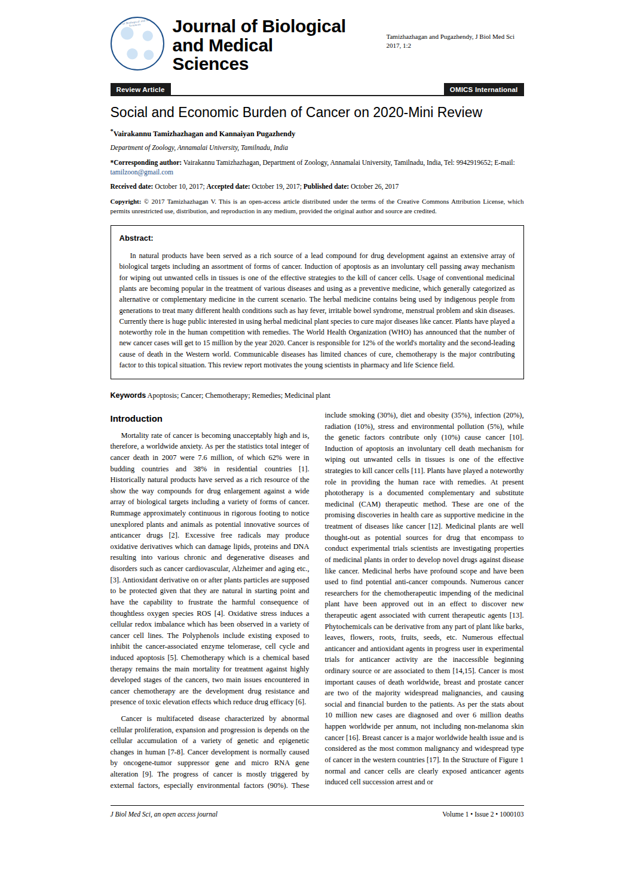Journal of Biological and Medical
Sciences
Tamizhazhagan and Pugazhendy, J Biol Med Sci
2017, 1:2
Review Article
OMICS International
Social and Economic Burden of Cancer on 2020-Mini Review
*Vairakannu Tamizhazhagan and Kannaiyan Pugazhendy
Department of Zoology, Annamalai University, Tamilnadu, India
*Corresponding author: Vairakannu Tamizhazhagan, Department of Zoology, Annamalai University, Tamilnadu, India, Tel: 9942919652; E-mail: tamilzoon@gmail.com
Received date: October 10, 2017; Accepted date: October 19, 2017; Published date: October 26, 2017
Copyright: © 2017 Tamizhazhagan V. This is an open-access article distributed under the terms of the Creative Commons Attribution License, which permits unrestricted use, distribution, and reproduction in any medium, provided the original author and source are credited.
Abstract:
In natural products have been served as a rich source of a lead compound for drug development against an extensive array of biological targets including an assortment of forms of cancer. Induction of apoptosis as an involuntary cell passing away mechanism for wiping out unwanted cells in tissues is one of the effective strategies to the kill of cancer cells. Usage of conventional medicinal plants are becoming popular in the treatment of various diseases and using as a preventive medicine, which generally categorized as alternative or complementary medicine in the current scenario. The herbal medicine contains being used by indigenous people from generations to treat many different health conditions such as hay fever, irritable bowel syndrome, menstrual problem and skin diseases. Currently there is huge public interested in using herbal medicinal plant species to cure major diseases like cancer. Plants have played a noteworthy role in the human competition with remedies. The World Health Organization (WHO) has announced that the number of new cancer cases will get to 15 million by the year 2020. Cancer is responsible for 12% of the world's mortality and the second-leading cause of death in the Western world. Communicable diseases has limited chances of cure, chemotherapy is the major contributing factor to this topical situation. This review report motivates the young scientists in pharmacy and life Science field.
Keywords Apoptosis; Cancer; Chemotherapy; Remedies; Medicinal plant
Introduction
Mortality rate of cancer is becoming unacceptably high and is, therefore, a worldwide anxiety. As per the statistics total integer of cancer death in 2007 were 7.6 million, of which 62% were in budding countries and 38% in residential countries [1]. Historically natural products have served as a rich resource of the show the way compounds for drug enlargement against a wide array of biological targets including a variety of forms of cancer. Rummage approximately continuous in rigorous footing to notice unexplored plants and animals as potential innovative sources of anticancer drugs [2]. Excessive free radicals may produce oxidative derivatives which can damage lipids, proteins and DNA resulting into various chronic and degenerative diseases and disorders such as cancer cardiovascular, Alzheimer and aging etc., [3]. Antioxidant derivative on or after plants particles are supposed to be protected given that they are natural in starting point and have the capability to frustrate the harmful consequence of thoughtless oxygen species ROS [4]. Oxidative stress induces a cellular redox imbalance which has been observed in a variety of cancer cell lines. The Polyphenols include existing exposed to inhibit the cancer-associated enzyme telomerase, cell cycle and induced apoptosis [5]. Chemotherapy which is a chemical based therapy remains the main mortality for treatment against highly developed stages of the cancers, two main issues encountered in cancer chemotherapy are the development drug resistance and presence of toxic elevation effects which reduce drug efficacy [6].
Cancer is multifaceted disease characterized by abnormal cellular proliferation, expansion and progression is depends on the cellular accumulation of a variety of genetic and epigenetic changes in human [7-8]. Cancer development is normally caused by oncogene-tumor suppressor gene and micro RNA gene alteration [9]. The progress of cancer is mostly triggered by external factors, especially environmental factors (90%). These include smoking (30%), diet and obesity (35%), infection (20%), radiation (10%), stress and environmental pollution (5%), while the genetic factors contribute only (10%) cause cancer [10]. Induction of apoptosis an involuntary cell death mechanism for wiping out unwanted cells in tissues is one of the effective strategies to kill cancer cells [11]. Plants have played a noteworthy role in providing the human race with remedies. At present phototherapy is a documented complementary and substitute medicinal (CAM) therapeutic method. These are one of the promising discoveries in health care as supportive medicine in the treatment of diseases like cancer [12]. Medicinal plants are well thought-out as potential sources for drug that encompass to conduct experimental trials scientists are investigating properties of medicinal plants in order to develop novel drugs against disease like cancer. Medicinal herbs have profound scope and have been used to find potential anti-cancer compounds. Numerous cancer researchers for the chemotherapeutic impending of the medicinal plant have been approved out in an effect to discover new therapeutic agent associated with current therapeutic agents [13]. Phytochemicals can be derivative from any part of plant like barks, leaves, flowers, roots, fruits, seeds, etc. Numerous effectual anticancer and antioxidant agents in progress user in experimental trials for anticancer activity are the inaccessible beginning ordinary source or are associated to them [14,15]. Cancer is most important causes of death worldwide, breast and prostate cancer are two of the majority widespread malignancies, and causing social and financial burden to the patients. As per the stats about 10 million new cases are diagnosed and over 6 million deaths happen worldwide per annum, not including non-melanoma skin cancer [16]. Breast cancer is a major worldwide health issue and is considered as the most common malignancy and widespread type of cancer in the western countries [17]. In the Structure of Figure 1 normal and cancer cells are clearly exposed anticancer agents induced cell succession arrest and or
J Biol Med Sci, an open access journal
Volume 1 • Issue 2 • 1000103